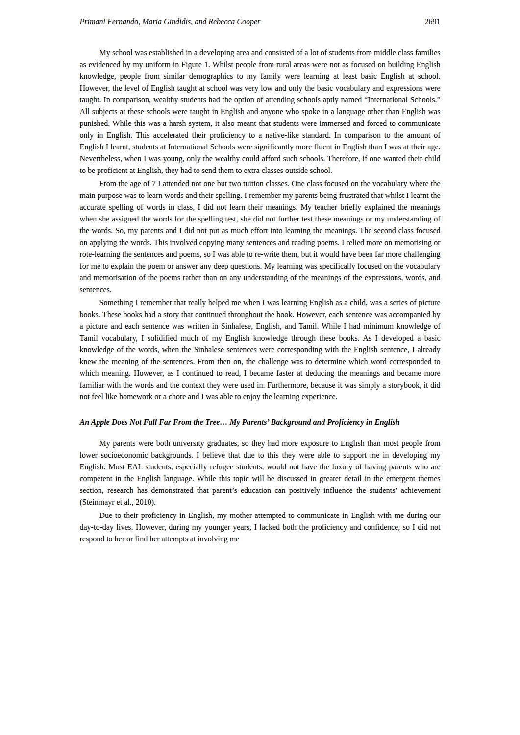Primani Fernando, Maria Gindidis, and Rebecca Cooper 2691
My school was established in a developing area and consisted of a lot of students from middle class families as evidenced by my uniform in Figure 1. Whilst people from rural areas were not as focused on building English knowledge, people from similar demographics to my family were learning at least basic English at school. However, the level of English taught at school was very low and only the basic vocabulary and expressions were taught. In comparison, wealthy students had the option of attending schools aptly named “International Schools.” All subjects at these schools were taught in English and anyone who spoke in a language other than English was punished. While this was a harsh system, it also meant that students were immersed and forced to communicate only in English. This accelerated their proficiency to a native-like standard. In comparison to the amount of English I learnt, students at International Schools were significantly more fluent in English than I was at their age. Nevertheless, when I was young, only the wealthy could afford such schools. Therefore, if one wanted their child to be proficient at English, they had to send them to extra classes outside school.
From the age of 7 I attended not one but two tuition classes. One class focused on the vocabulary where the main purpose was to learn words and their spelling. I remember my parents being frustrated that whilst I learnt the accurate spelling of words in class, I did not learn their meanings. My teacher briefly explained the meanings when she assigned the words for the spelling test, she did not further test these meanings or my understanding of the words. So, my parents and I did not put as much effort into learning the meanings. The second class focused on applying the words. This involved copying many sentences and reading poems. I relied more on memorising or rote-learning the sentences and poems, so I was able to re-write them, but it would have been far more challenging for me to explain the poem or answer any deep questions. My learning was specifically focused on the vocabulary and memorisation of the poems rather than on any understanding of the meanings of the expressions, words, and sentences.
Something I remember that really helped me when I was learning English as a child, was a series of picture books. These books had a story that continued throughout the book. However, each sentence was accompanied by a picture and each sentence was written in Sinhalese, English, and Tamil. While I had minimum knowledge of Tamil vocabulary, I solidified much of my English knowledge through these books. As I developed a basic knowledge of the words, when the Sinhalese sentences were corresponding with the English sentence, I already knew the meaning of the sentences. From then on, the challenge was to determine which word corresponded to which meaning. However, as I continued to read, I became faster at deducing the meanings and became more familiar with the words and the context they were used in. Furthermore, because it was simply a storybook, it did not feel like homework or a chore and I was able to enjoy the learning experience.
An Apple Does Not Fall Far From the Tree… My Parents’ Background and Proficiency in English
My parents were both university graduates, so they had more exposure to English than most people from lower socioeconomic backgrounds. I believe that due to this they were able to support me in developing my English. Most EAL students, especially refugee students, would not have the luxury of having parents who are competent in the English language. While this topic will be discussed in greater detail in the emergent themes section, research has demonstrated that parent’s education can positively influence the students’ achievement (Steinmayr et al., 2010).
Due to their proficiency in English, my mother attempted to communicate in English with me during our day-to-day lives. However, during my younger years, I lacked both the proficiency and confidence, so I did not respond to her or find her attempts at involving me